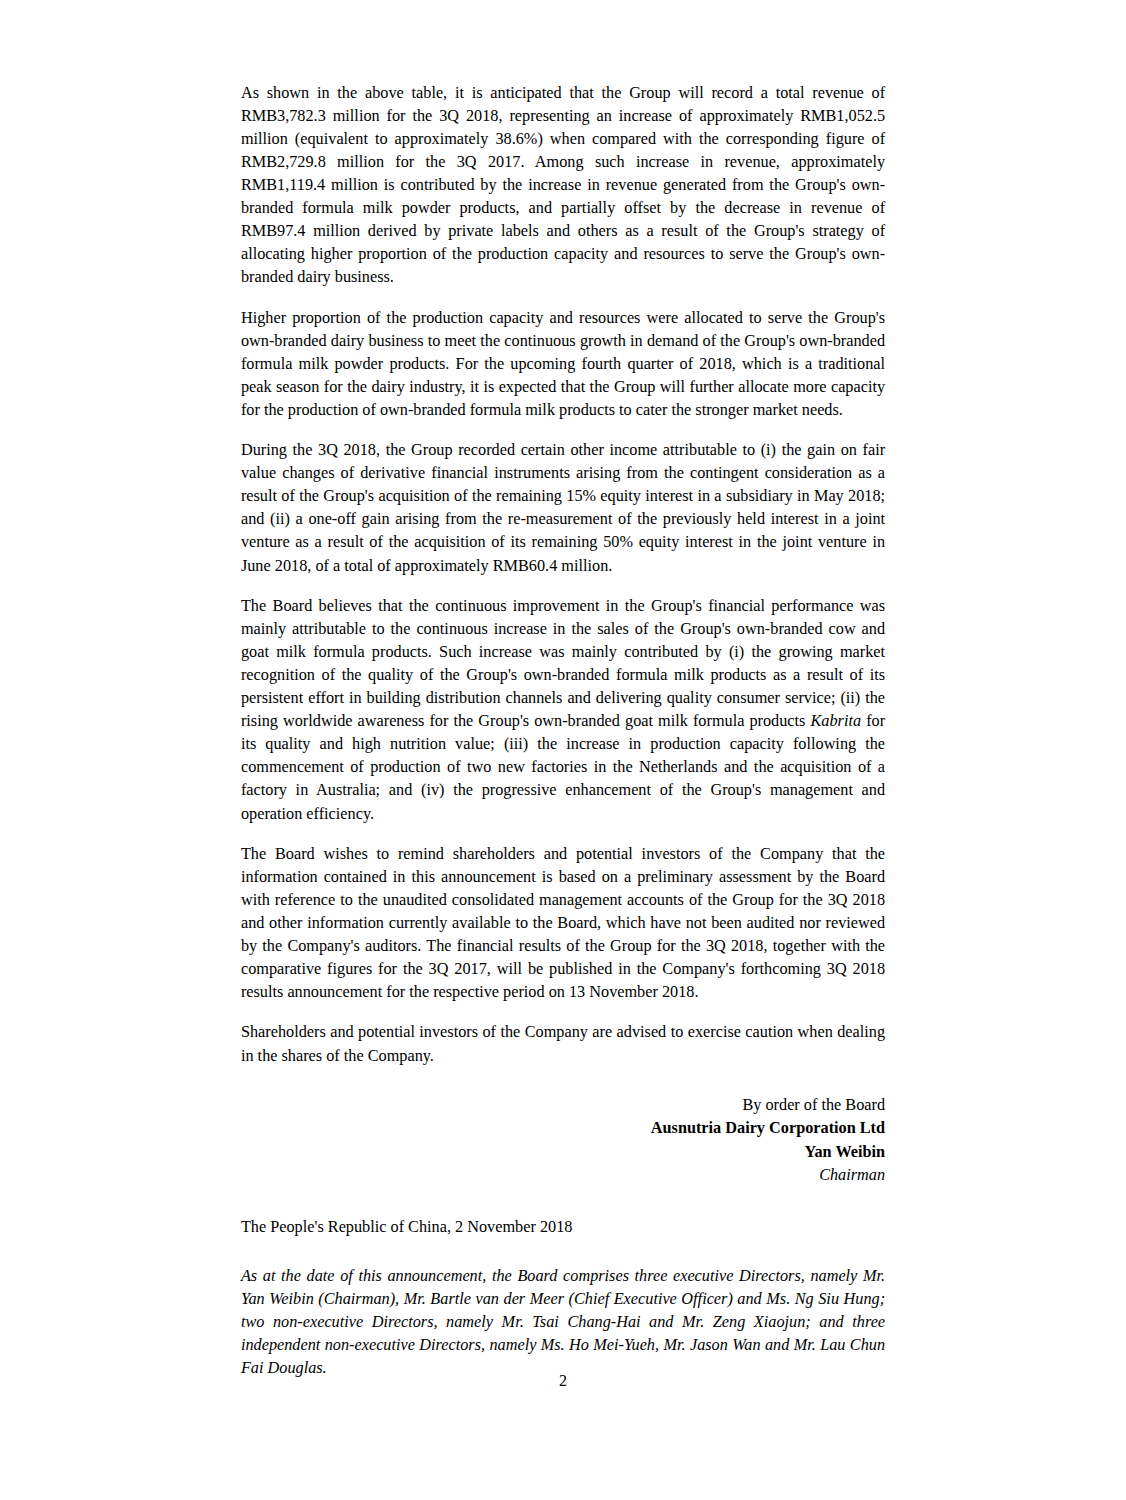As shown in the above table, it is anticipated that the Group will record a total revenue of RMB3,782.3 million for the 3Q 2018, representing an increase of approximately RMB1,052.5 million (equivalent to approximately 38.6%) when compared with the corresponding figure of RMB2,729.8 million for the 3Q 2017. Among such increase in revenue, approximately RMB1,119.4 million is contributed by the increase in revenue generated from the Group's own-branded formula milk powder products, and partially offset by the decrease in revenue of RMB97.4 million derived by private labels and others as a result of the Group's strategy of allocating higher proportion of the production capacity and resources to serve the Group's own-branded dairy business.
Higher proportion of the production capacity and resources were allocated to serve the Group's own-branded dairy business to meet the continuous growth in demand of the Group's own-branded formula milk powder products. For the upcoming fourth quarter of 2018, which is a traditional peak season for the dairy industry, it is expected that the Group will further allocate more capacity for the production of own-branded formula milk products to cater the stronger market needs.
During the 3Q 2018, the Group recorded certain other income attributable to (i) the gain on fair value changes of derivative financial instruments arising from the contingent consideration as a result of the Group's acquisition of the remaining 15% equity interest in a subsidiary in May 2018; and (ii) a one-off gain arising from the re-measurement of the previously held interest in a joint venture as a result of the acquisition of its remaining 50% equity interest in the joint venture in June 2018, of a total of approximately RMB60.4 million.
The Board believes that the continuous improvement in the Group's financial performance was mainly attributable to the continuous increase in the sales of the Group's own-branded cow and goat milk formula products. Such increase was mainly contributed by (i) the growing market recognition of the quality of the Group's own-branded formula milk products as a result of its persistent effort in building distribution channels and delivering quality consumer service; (ii) the rising worldwide awareness for the Group's own-branded goat milk formula products Kabrita for its quality and high nutrition value; (iii) the increase in production capacity following the commencement of production of two new factories in the Netherlands and the acquisition of a factory in Australia; and (iv) the progressive enhancement of the Group's management and operation efficiency.
The Board wishes to remind shareholders and potential investors of the Company that the information contained in this announcement is based on a preliminary assessment by the Board with reference to the unaudited consolidated management accounts of the Group for the 3Q 2018 and other information currently available to the Board, which have not been audited nor reviewed by the Company's auditors. The financial results of the Group for the 3Q 2018, together with the comparative figures for the 3Q 2017, will be published in the Company's forthcoming 3Q 2018 results announcement for the respective period on 13 November 2018.
Shareholders and potential investors of the Company are advised to exercise caution when dealing in the shares of the Company.
By order of the Board
Ausnutria Dairy Corporation Ltd
Yan Weibin
Chairman
The People's Republic of China, 2 November 2018
As at the date of this announcement, the Board comprises three executive Directors, namely Mr. Yan Weibin (Chairman), Mr. Bartle van der Meer (Chief Executive Officer) and Ms. Ng Siu Hung; two non-executive Directors, namely Mr. Tsai Chang-Hai and Mr. Zeng Xiaojun; and three independent non-executive Directors, namely Ms. Ho Mei-Yueh, Mr. Jason Wan and Mr. Lau Chun Fai Douglas.
2